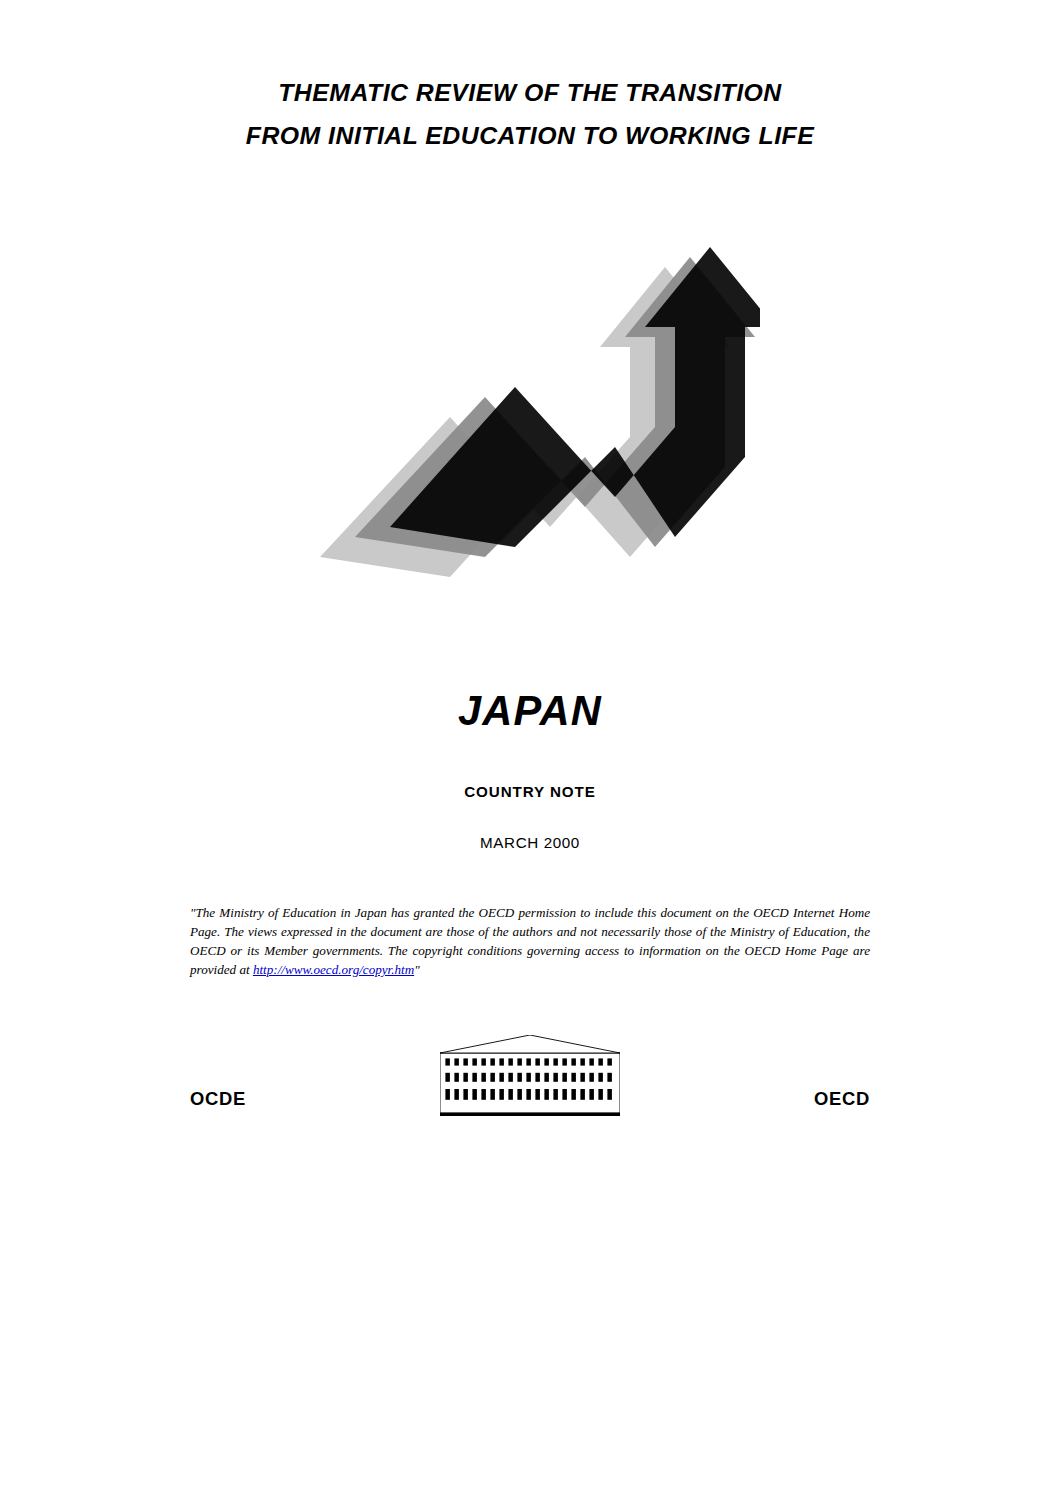THEMATIC REVIEW OF THE TRANSITION
FROM INITIAL EDUCATION TO WORKING LIFE
JAPAN
COUNTRY NOTE
MARCH 2000
"The Ministry of Education in Japan has granted the OECD permission to include this document on the OECD Internet Home Page. The views expressed in the document are those of the authors and not necessarily those of the Ministry of Education, the OECD or its Member governments. The copyright conditions governing access to information on the OECD Home Page are provided at http://www.oecd.org/copyr.htm"
OCDE OECD